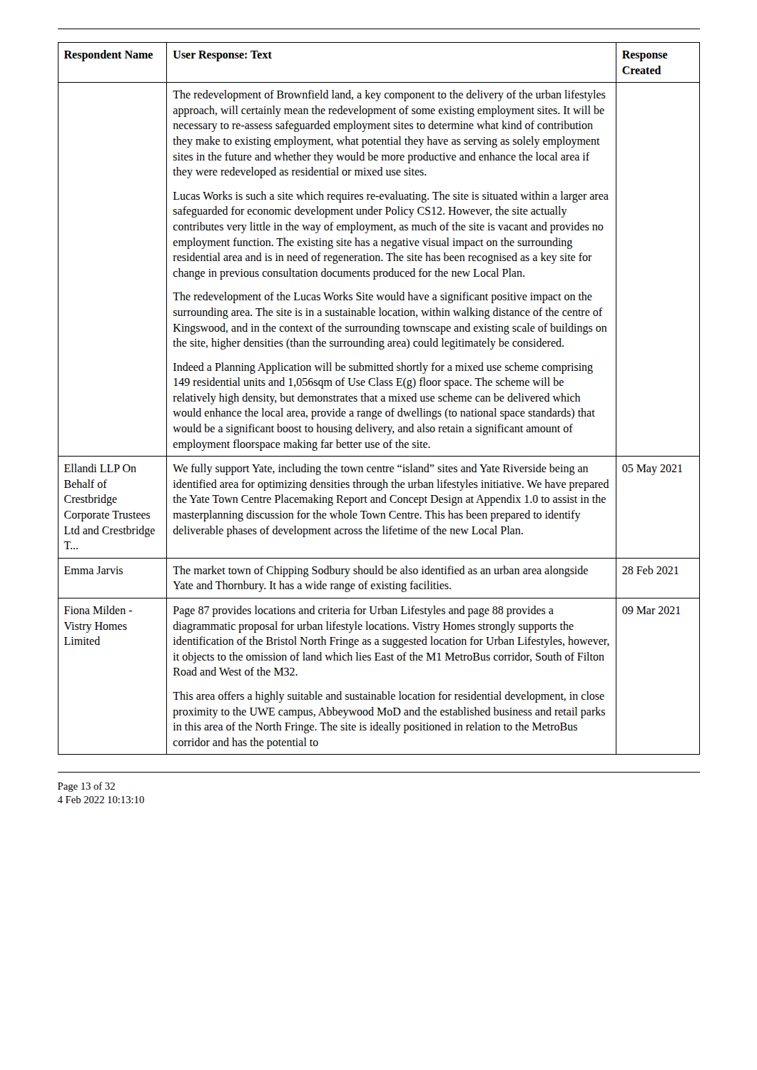| Respondent Name | User Response: Text | Response Created |
| --- | --- | --- |
| | The redevelopment of Brownfield land, a key component to the delivery of the urban lifestyles approach, will certainly mean the redevelopment of some existing employment sites. It will be necessary to re-assess safeguarded employment sites to determine what kind of contribution they make to existing employment, what potential they have as serving as solely employment sites in the future and whether they would be more productive and enhance the local area if they were redeveloped as residential or mixed use sites. Lucas Works is such a site which requires re-evaluating. The site is situated within a larger area safeguarded for economic development under Policy CS12. However, the site actually contributes very little in the way of employment, as much of the site is vacant and provides no employment function. The existing site has a negative visual impact on the surrounding residential area and is in need of regeneration. The site has been recognised as a key site for change in previous consultation documents produced for the new Local Plan. The redevelopment of the Lucas Works Site would have a significant positive impact on the surrounding area. The site is in a sustainable location, within walking distance of the centre of Kingswood, and in the context of the surrounding townscape and existing scale of buildings on the site, higher densities (than the surrounding area) could legitimately be considered. Indeed a Planning Application will be submitted shortly for a mixed use scheme comprising 149 residential units and 1,056sqm of Use Class E(g) floor space. The scheme will be relatively high density, but demonstrates that a mixed use scheme can be delivered which would enhance the local area, provide a range of dwellings (to national space standards) that would be a significant boost to housing delivery, and also retain a significant amount of employment floorspace making far better use of the site. | |
| Ellandi LLP On Behalf of Crestbridge Corporate Trustees Ltd and Crestbridge T... | We fully support Yate, including the town centre “island” sites and Yate Riverside being an identified area for optimizing densities through the urban lifestyles initiative. We have prepared the Yate Town Centre Placemaking Report and Concept Design at Appendix 1.0 to assist in the masterplanning discussion for the whole Town Centre. This has been prepared to identify deliverable phases of development across the lifetime of the new Local Plan. | 05 May 2021 |
| Emma Jarvis | The market town of Chipping Sodbury should be also identified as an urban area alongside Yate and Thornbury. It has a wide range of existing facilities. | 28 Feb 2021 |
| Fiona Milden - Vistry Homes Limited | Page 87 provides locations and criteria for Urban Lifestyles and page 88 provides a diagrammatic proposal for urban lifestyle locations. Vistry Homes strongly supports the identification of the Bristol North Fringe as a suggested location for Urban Lifestyles, however, it objects to the omission of land which lies East of the M1 MetroBus corridor, South of Filton Road and West of the M32. This area offers a highly suitable and sustainable location for residential development, in close proximity to the UWE campus, Abbeywood MoD and the established business and retail parks in this area of the North Fringe. The site is ideally positioned in relation to the MetroBus corridor and has the potential to | 09 Mar 2021 |
Page 13 of 32
4 Feb 2022 10:13:10